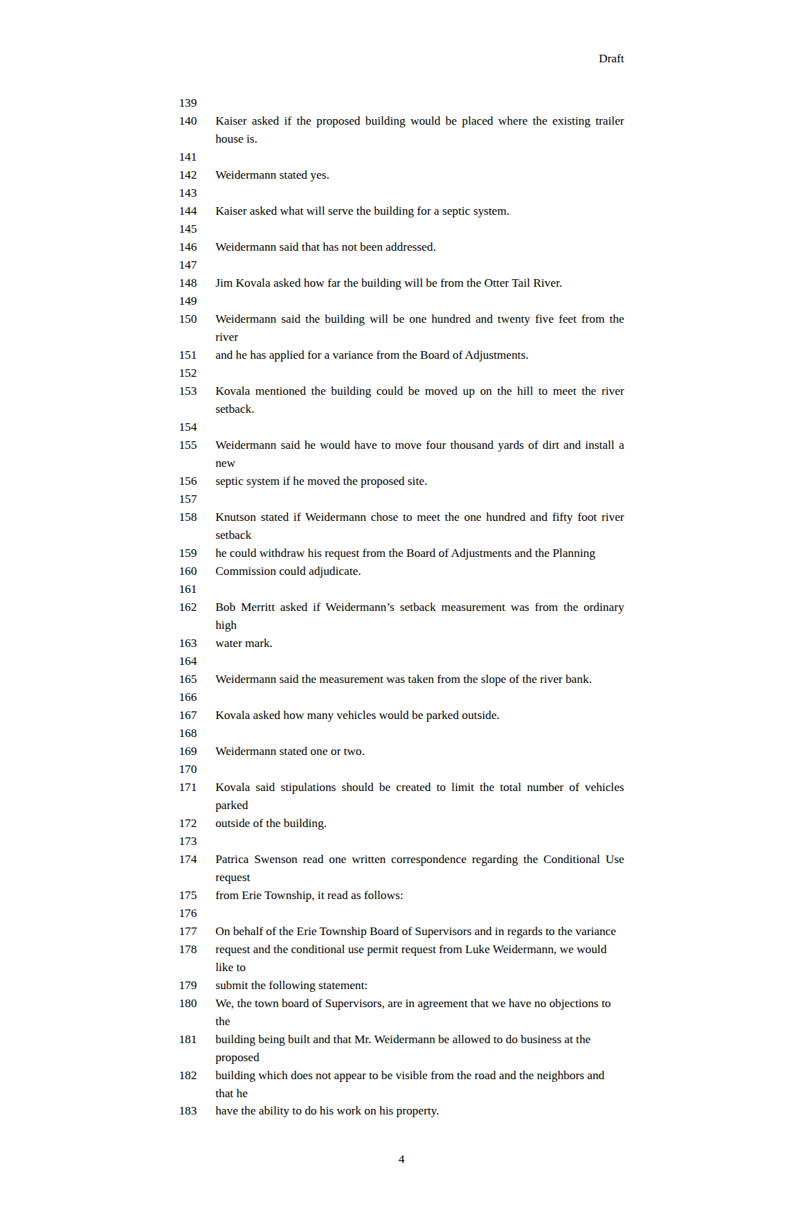Draft
| 139 | |
| 140 | Kaiser asked if the proposed building would be placed where the existing trailer house is. |
| 141 | |
| 142 | Weidermann stated yes. |
| 143 | |
| 144 | Kaiser asked what will serve the building for a septic system. |
| 145 | |
| 146 | Weidermann said that has not been addressed. |
| 147 | |
| 148 | Jim Kovala asked how far the building will be from the Otter Tail River. |
| 149 | |
| 150 | Weidermann said the building will be one hundred and twenty five feet from the river |
| 151 | and he has applied for a variance from the Board of Adjustments. |
| 152 | |
| 153 | Kovala mentioned the building could be moved up on the hill to meet the river setback. |
| 154 | |
| 155 | Weidermann said he would have to move four thousand yards of dirt and install a new |
| 156 | septic system if he moved the proposed site. |
| 157 | |
| 158 | Knutson stated if Weidermann chose to meet the one hundred and fifty foot river setback |
| 159 | he could withdraw his request from the Board of Adjustments and the Planning |
| 160 | Commission could adjudicate. |
| 161 | |
| 162 | Bob Merritt asked if Weidermann’s setback measurement was from the ordinary high |
| 163 | water mark. |
| 164 | |
| 165 | Weidermann said the measurement was taken from the slope of the river bank. |
| 166 | |
| 167 | Kovala asked how many vehicles would be parked outside. |
| 168 | |
| 169 | Weidermann stated one or two. |
| 170 | |
| 171 | Kovala said stipulations should be created to limit the total number of vehicles parked |
| 172 | outside of the building. |
| 173 | |
| 174 | Patrica Swenson read one written correspondence regarding the Conditional Use request |
| 175 | from Erie Township, it read as follows: |
| 176 | |
| 177 | On behalf of the Erie Township Board of Supervisors and in regards to the variance |
| 178 | request and the conditional use permit request from Luke Weidermann, we would like to |
| 179 | submit the following statement: |
| 180 | We, the town board of Supervisors, are in agreement that we have no objections to the |
| 181 | building being built and that Mr. Weidermann be allowed to do business at the proposed |
| 182 | building which does not appear to be visible from the road and the neighbors and that he |
| 183 | have the ability to do his work on his property. |
4